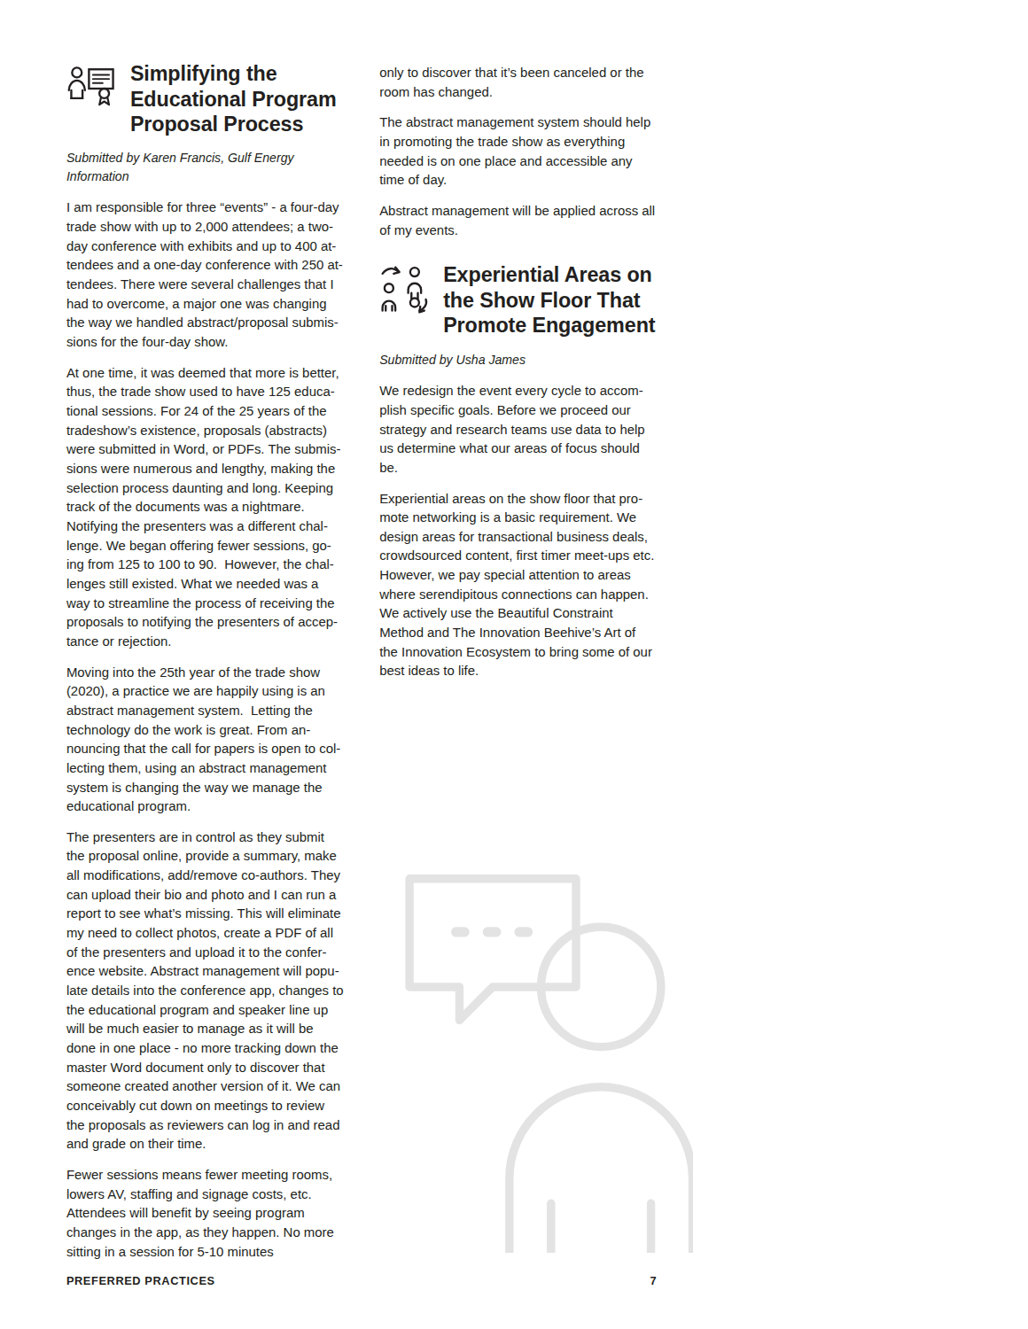Simplifying the Educational Program Proposal Process
Submitted by Karen Francis, Gulf Energy Information
I am responsible for three “events” - a four-day trade show with up to 2,000 attendees; a two-day conference with exhibits and up to 400 attendees and a one-day conference with 250 attendees. There were several challenges that I had to overcome, a major one was changing the way we handled abstract/proposal submissions for the four-day show.
At one time, it was deemed that more is better, thus, the trade show used to have 125 educational sessions. For 24 of the 25 years of the tradeshow’s existence, proposals (abstracts) were submitted in Word, or PDFs. The submissions were numerous and lengthy, making the selection process daunting and long. Keeping track of the documents was a nightmare. Notifying the presenters was a different challenge. We began offering fewer sessions, going from 125 to 100 to 90. However, the challenges still existed. What we needed was a way to streamline the process of receiving the proposals to notifying the presenters of acceptance or rejection.
Moving into the 25th year of the trade show (2020), a practice we are happily using is an abstract management system. Letting the technology do the work is great. From announcing that the call for papers is open to collecting them, using an abstract management system is changing the way we manage the educational program.
The presenters are in control as they submit the proposal online, provide a summary, make all modifications, add/remove co-authors. They can upload their bio and photo and I can run a report to see what’s missing. This will eliminate my need to collect photos, create a PDF of all of the presenters and upload it to the conference website. Abstract management will populate details into the conference app, changes to the educational program and speaker line up will be much easier to manage as it will be done in one place - no more tracking down the master Word document only to discover that someone created another version of it. We can conceivably cut down on meetings to review the proposals as reviewers can log in and read and grade on their time.
Fewer sessions means fewer meeting rooms, lowers AV, staffing and signage costs, etc. Attendees will benefit by seeing program changes in the app, as they happen. No more sitting in a session for 5-10 minutes
only to discover that it’s been canceled or the room has changed.
The abstract management system should help in promoting the trade show as everything needed is on one place and accessible any time of day.
Abstract management will be applied across all of my events.
Experiential Areas on the Show Floor That Promote Engagement
Submitted by Usha James
We redesign the event every cycle to accomplish specific goals. Before we proceed our strategy and research teams use data to help us determine what our areas of focus should be.
Experiential areas on the show floor that promote networking is a basic requirement. We design areas for transactional business deals, crowdsourced content, first timer meet-ups etc. However, we pay special attention to areas where serendipitous connections can happen. We actively use the Beautiful Constraint Method and The Innovation Beehive’s Art of the Innovation Ecosystem to bring some of our best ideas to life.
PREFERRED PRACTICES 7